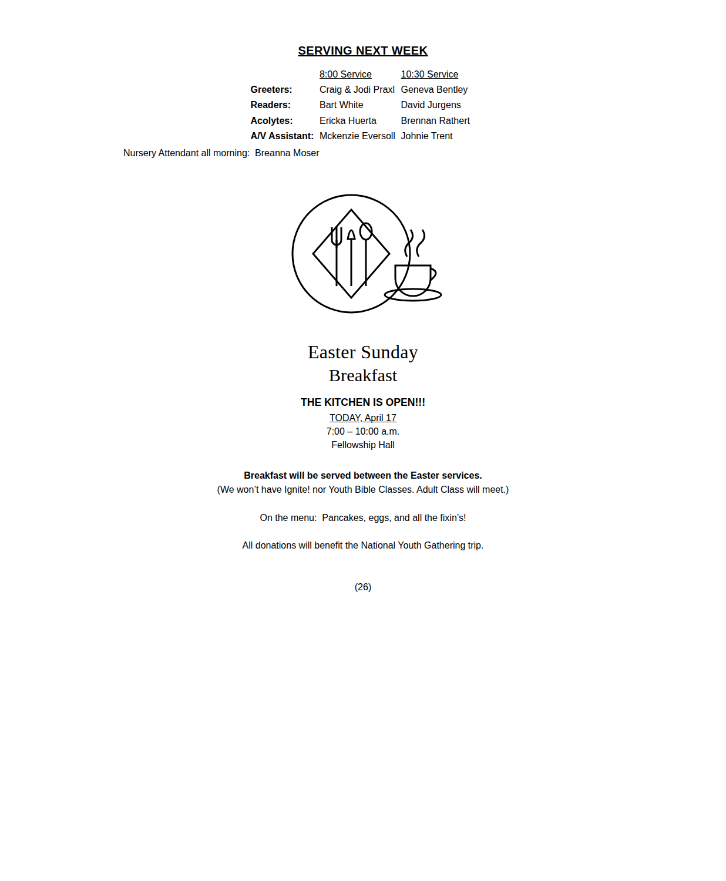SERVING NEXT WEEK
| | 8:00 Service | 10:30 Service |
| --- | --- | --- |
| Greeters: | Craig & Jodi Praxl | Geneva Bentley |
| Readers: | Bart White | David Jurgens |
| Acolytes: | Ericka Huerta | Brennan Rathert |
| A/V Assistant: | Mckenzie Eversoll | Johnie Trent |
Nursery Attendant all morning: Breanna Moser
Easter Sunday
Breakfast
THE KITCHEN IS OPEN!!!
TODAY, April 17
7:00 – 10:00 a.m.
Fellowship Hall
Breakfast will be served between the Easter services.
(We won’t have Ignite! nor Youth Bible Classes. Adult Class will meet.)
On the menu: Pancakes, eggs, and all the fixin’s!
All donations will benefit the National Youth Gathering trip.
(26)